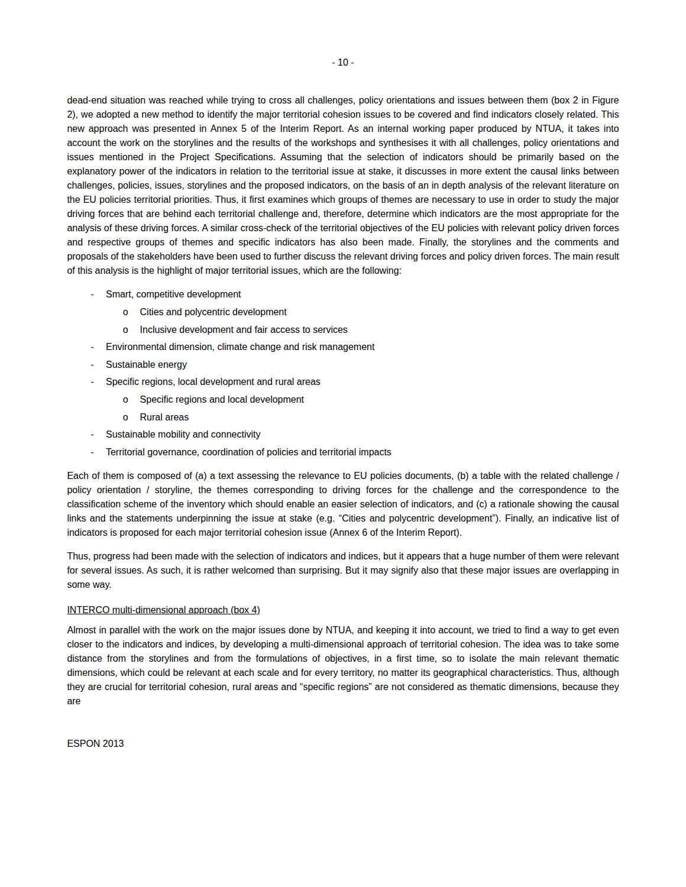- 10 -
dead-end situation was reached while trying to cross all challenges, policy orientations and issues between them (box 2 in Figure 2), we adopted a new method to identify the major territorial cohesion issues to be covered and find indicators closely related. This new approach was presented in Annex 5 of the Interim Report. As an internal working paper produced by NTUA, it takes into account the work on the storylines and the results of the workshops and synthesises it with all challenges, policy orientations and issues mentioned in the Project Specifications. Assuming that the selection of indicators should be primarily based on the explanatory power of the indicators in relation to the territorial issue at stake, it discusses in more extent the causal links between challenges, policies, issues, storylines and the proposed indicators, on the basis of an in depth analysis of the relevant literature on the EU policies territorial priorities. Thus, it first examines which groups of themes are necessary to use in order to study the major driving forces that are behind each territorial challenge and, therefore, determine which indicators are the most appropriate for the analysis of these driving forces. A similar cross-check of the territorial objectives of the EU policies with relevant policy driven forces and respective groups of themes and specific indicators has also been made. Finally, the storylines and the comments and proposals of the stakeholders have been used to further discuss the relevant driving forces and policy driven forces. The main result of this analysis is the highlight of major territorial issues, which are the following:
Smart, competitive development
Cities and polycentric development
Inclusive development and fair access to services
Environmental dimension, climate change and risk management
Sustainable energy
Specific regions, local development and rural areas
Specific regions and local development
Rural areas
Sustainable mobility and connectivity
Territorial governance, coordination of policies and territorial impacts
Each of them is composed of (a) a text assessing the relevance to EU policies documents, (b) a table with the related challenge / policy orientation / storyline, the themes corresponding to driving forces for the challenge and the correspondence to the classification scheme of the inventory which should enable an easier selection of indicators, and (c) a rationale showing the causal links and the statements underpinning the issue at stake (e.g. “Cities and polycentric development”). Finally, an indicative list of indicators is proposed for each major territorial cohesion issue (Annex 6 of the Interim Report).
Thus, progress had been made with the selection of indicators and indices, but it appears that a huge number of them were relevant for several issues. As such, it is rather welcomed than surprising. But it may signify also that these major issues are overlapping in some way.
INTERCO multi-dimensional approach (box 4)
Almost in parallel with the work on the major issues done by NTUA, and keeping it into account, we tried to find a way to get even closer to the indicators and indices, by developing a multi-dimensional approach of territorial cohesion. The idea was to take some distance from the storylines and from the formulations of objectives, in a first time, so to isolate the main relevant thematic dimensions, which could be relevant at each scale and for every territory, no matter its geographical characteristics. Thus, although they are crucial for territorial cohesion, rural areas and “specific regions” are not considered as thematic dimensions, because they are
ESPON 2013